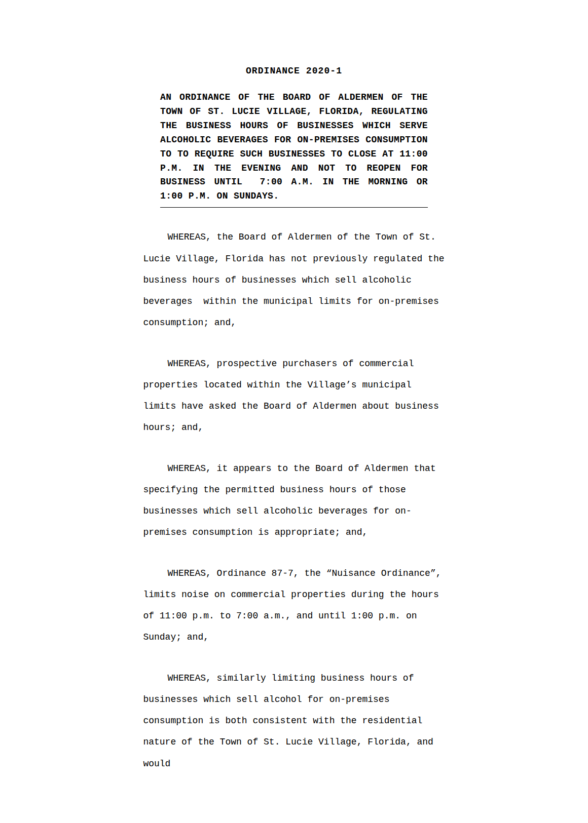ORDINANCE 2020-1
AN ORDINANCE OF THE BOARD OF ALDERMEN OF THE TOWN OF ST. LUCIE VILLAGE, FLORIDA, REGULATING THE BUSINESS HOURS OF BUSINESSES WHICH SERVE ALCOHOLIC BEVERAGES FOR ON-PREMISES CONSUMPTION TO TO REQUIRE SUCH BUSINESSES TO CLOSE AT 11:00 P.M. IN THE EVENING AND NOT TO REOPEN FOR BUSINESS UNTIL 7:00 A.M. IN THE MORNING OR 1:00 P.M. ON SUNDAYS.
WHEREAS, the Board of Aldermen of the Town of St. Lucie Village, Florida has not previously regulated the business hours of businesses which sell alcoholic beverages within the municipal limits for on-premises consumption; and,
WHEREAS, prospective purchasers of commercial properties located within the Village’s municipal limits have asked the Board of Aldermen about business hours; and,
WHEREAS, it appears to the Board of Aldermen that specifying the permitted business hours of those businesses which sell alcoholic beverages for on-premises consumption is appropriate; and,
WHEREAS, Ordinance 87-7, the “Nuisance Ordinance”, limits noise on commercial properties during the hours of 11:00 p.m. to 7:00 a.m., and until 1:00 p.m. on Sunday; and,
WHEREAS, similarly limiting business hours of businesses which sell alcohol for on-premises consumption is both consistent with the residential nature of the Town of St. Lucie Village, Florida, and would